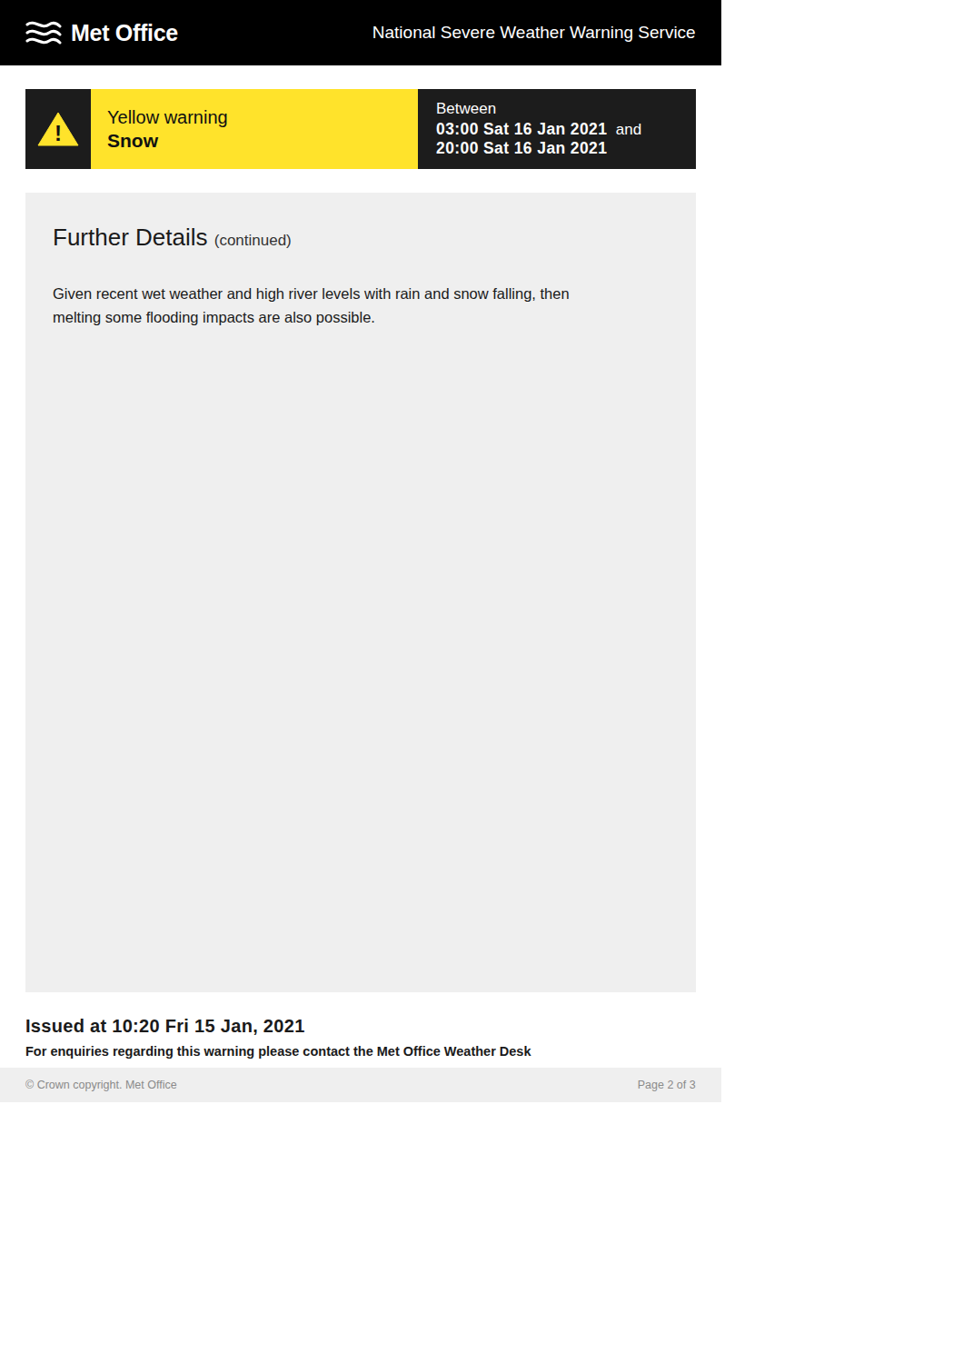Met Office
National Severe Weather Warning Service
!
Yellow warning
Snow
Between
03:00 Sat 16 Jan 2021 and
20:00 Sat 16 Jan 2021
Further Details (continued)
Given recent wet weather and high river levels with rain and snow falling, then melting some flooding impacts are also possible.
Issued at 10:20 Fri 15 Jan, 2021
For enquiries regarding this warning please contact the Met Office Weather Desk
Phone: 0370 900 0100 E-mail: enquiries@metoffice.gov.uk
Visit: www.metoffice.gov.uk/premium/hazardmanager
© Crown copyright. Met Office
Page 2 of 3